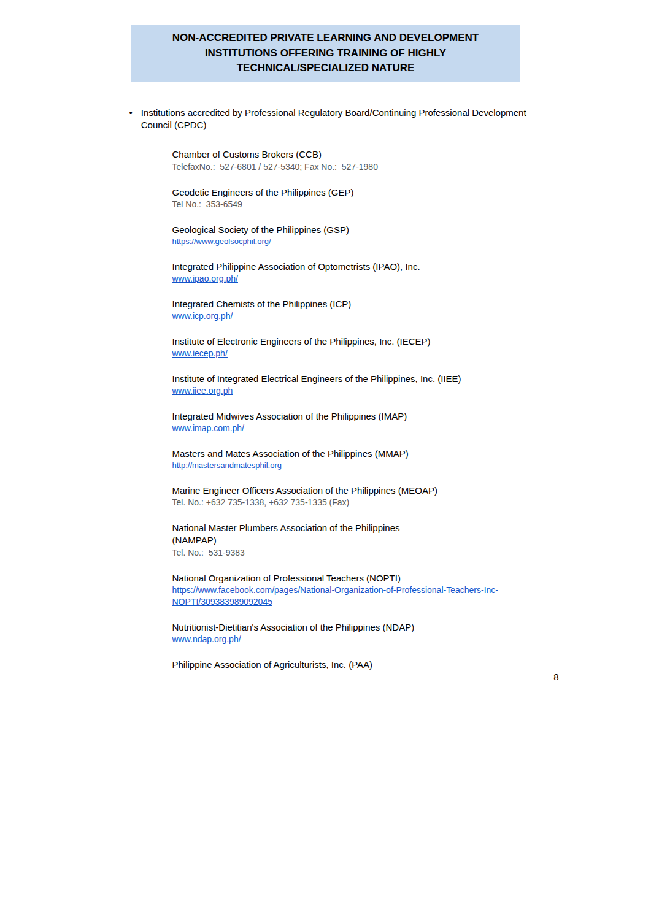NON-ACCREDITED PRIVATE LEARNING AND DEVELOPMENT
INSTITUTIONS OFFERING TRAINING OF HIGHLY
TECHNICAL/SPECIALIZED NATURE
• Institutions accredited by Professional Regulatory Board/Continuing Professional Development Council (CPDC)
Chamber of Customs Brokers (CCB)
TelefaxNo.: 527-6801 / 527-5340; Fax No.: 527-1980
Geodetic Engineers of the Philippines (GEP)
Tel No.: 353-6549
Geological Society of the Philippines (GSP)
https://www.geolsocphil.org/
Integrated Philippine Association of Optometrists (IPAO), Inc.
www.ipao.org.ph/
Integrated Chemists of the Philippines (ICP)
www.icp.org.ph/
Institute of Electronic Engineers of the Philippines, Inc. (IECEP)
www.iecep.ph/
Institute of Integrated Electrical Engineers of the Philippines, Inc. (IIEE)
www.iiee.org.ph
Integrated Midwives Association of the Philippines (IMAP)
www.imap.com.ph/
Masters and Mates Association of the Philippines (MMAP)
http://mastersandmatesphil.org
Marine Engineer Officers Association of the Philippines (MEOAP)
Tel. No.: +632 735-1338, +632 735-1335 (Fax)
National Master Plumbers Association of the Philippines
(NAMPAP)
Tel. No.: 531-9383
National Organization of Professional Teachers (NOPTI)
https://www.facebook.com/pages/National-Organization-of-Professional-Teachers-Inc-NOPTI/309383989092045
Nutritionist-Dietitian's Association of the Philippines (NDAP)
www.ndap.org.ph/
Philippine Association of Agriculturists, Inc. (PAA)
8